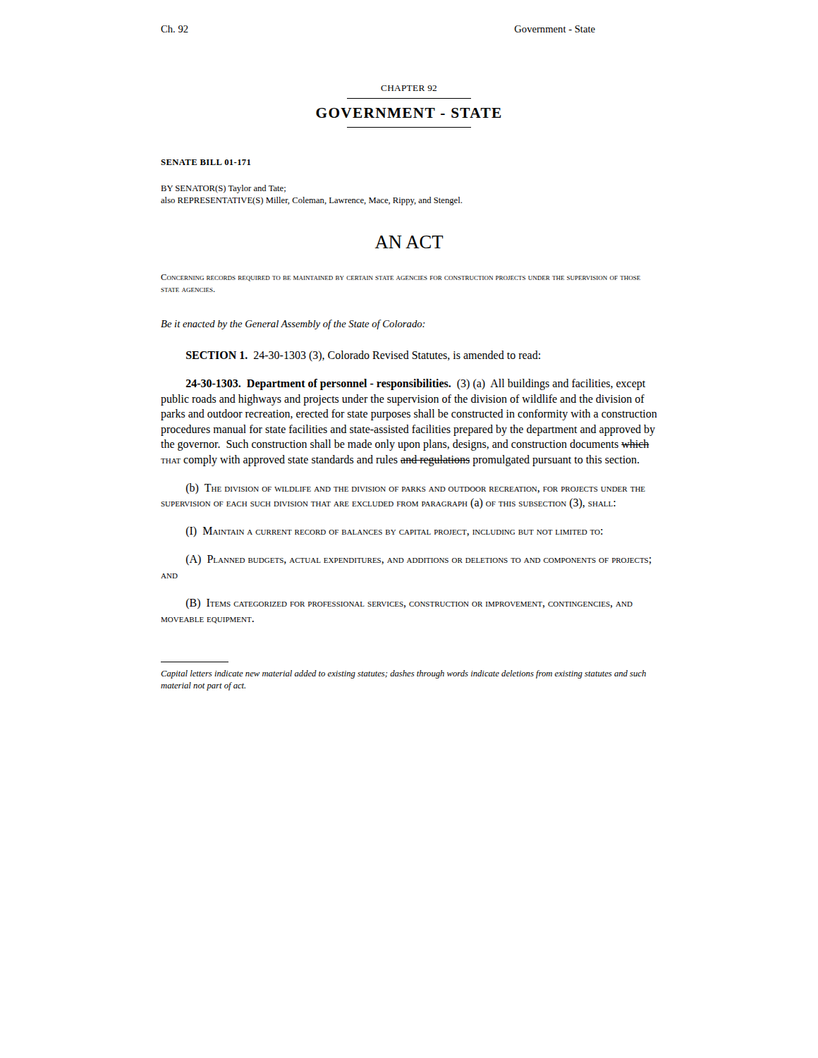Ch. 92 Government - State
CHAPTER 92
GOVERNMENT - STATE
SENATE BILL 01-171
BY SENATOR(S) Taylor and Tate;
also REPRESENTATIVE(S) Miller, Coleman, Lawrence, Mace, Rippy, and Stengel.
AN ACT
Concerning records required to be maintained by certain state agencies for construction projects under the supervision of those state agencies.
Be it enacted by the General Assembly of the State of Colorado:
SECTION 1. 24-30-1303 (3), Colorado Revised Statutes, is amended to read:
24-30-1303. Department of personnel - responsibilities. (3) (a) All buildings and facilities, except public roads and highways and projects under the supervision of the division of wildlife and the division of parks and outdoor recreation, erected for state purposes shall be constructed in conformity with a construction procedures manual for state facilities and state-assisted facilities prepared by the department and approved by the governor. Such construction shall be made only upon plans, designs, and construction documents which that comply with approved state standards and rules and regulations promulgated pursuant to this section.
(b) The division of wildlife and the division of parks and outdoor recreation, for projects under the supervision of each such division that are excluded from paragraph (a) of this subsection (3), shall:
(I) Maintain a current record of balances by capital project, including but not limited to:
(A) Planned budgets, actual expenditures, and additions or deletions to and components of projects; and
(B) Items categorized for professional services, construction or improvement, contingencies, and moveable equipment.
Capital letters indicate new material added to existing statutes; dashes through words indicate deletions from existing statutes and such material not part of act.